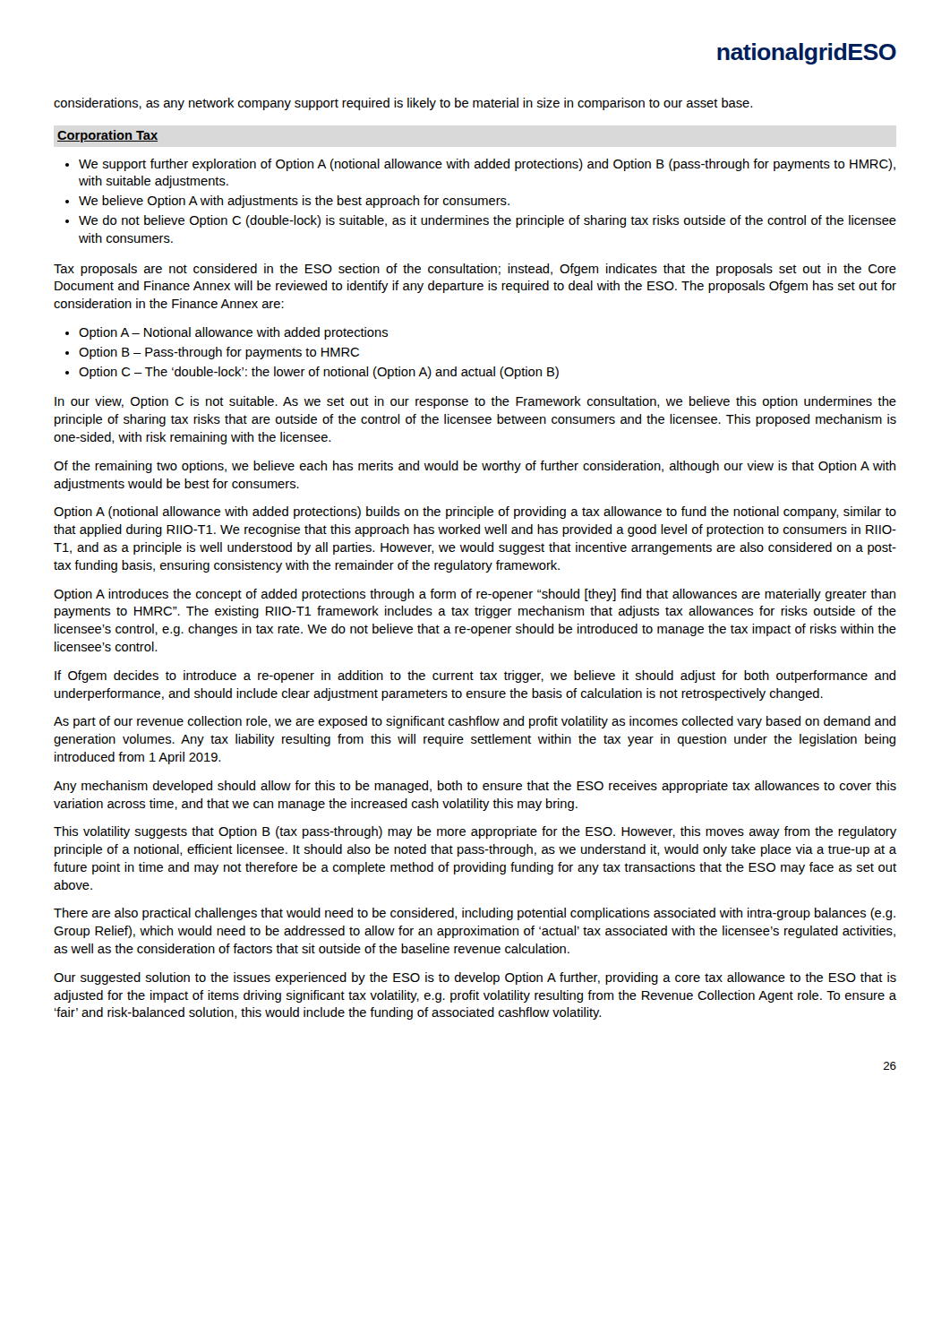national grid ESO
considerations, as any network company support required is likely to be material in size in comparison to our asset base.
Corporation Tax
We support further exploration of Option A (notional allowance with added protections) and Option B (pass-through for payments to HMRC), with suitable adjustments.
We believe Option A with adjustments is the best approach for consumers.
We do not believe Option C (double-lock) is suitable, as it undermines the principle of sharing tax risks outside of the control of the licensee with consumers.
Tax proposals are not considered in the ESO section of the consultation; instead, Ofgem indicates that the proposals set out in the Core Document and Finance Annex will be reviewed to identify if any departure is required to deal with the ESO. The proposals Ofgem has set out for consideration in the Finance Annex are:
Option A – Notional allowance with added protections
Option B – Pass-through for payments to HMRC
Option C – The ‘double-lock’: the lower of notional (Option A) and actual (Option B)
In our view, Option C is not suitable. As we set out in our response to the Framework consultation, we believe this option undermines the principle of sharing tax risks that are outside of the control of the licensee between consumers and the licensee. This proposed mechanism is one-sided, with risk remaining with the licensee.
Of the remaining two options, we believe each has merits and would be worthy of further consideration, although our view is that Option A with adjustments would be best for consumers.
Option A (notional allowance with added protections) builds on the principle of providing a tax allowance to fund the notional company, similar to that applied during RIIO-T1. We recognise that this approach has worked well and has provided a good level of protection to consumers in RIIO-T1, and as a principle is well understood by all parties. However, we would suggest that incentive arrangements are also considered on a post-tax funding basis, ensuring consistency with the remainder of the regulatory framework.
Option A introduces the concept of added protections through a form of re-opener “should [they] find that allowances are materially greater than payments to HMRC”. The existing RIIO-T1 framework includes a tax trigger mechanism that adjusts tax allowances for risks outside of the licensee’s control, e.g. changes in tax rate. We do not believe that a re-opener should be introduced to manage the tax impact of risks within the licensee’s control.
If Ofgem decides to introduce a re-opener in addition to the current tax trigger, we believe it should adjust for both outperformance and underperformance, and should include clear adjustment parameters to ensure the basis of calculation is not retrospectively changed.
As part of our revenue collection role, we are exposed to significant cashflow and profit volatility as incomes collected vary based on demand and generation volumes. Any tax liability resulting from this will require settlement within the tax year in question under the legislation being introduced from 1 April 2019.
Any mechanism developed should allow for this to be managed, both to ensure that the ESO receives appropriate tax allowances to cover this variation across time, and that we can manage the increased cash volatility this may bring.
This volatility suggests that Option B (tax pass-through) may be more appropriate for the ESO. However, this moves away from the regulatory principle of a notional, efficient licensee. It should also be noted that pass-through, as we understand it, would only take place via a true-up at a future point in time and may not therefore be a complete method of providing funding for any tax transactions that the ESO may face as set out above.
There are also practical challenges that would need to be considered, including potential complications associated with intra-group balances (e.g. Group Relief), which would need to be addressed to allow for an approximation of ‘actual’ tax associated with the licensee’s regulated activities, as well as the consideration of factors that sit outside of the baseline revenue calculation.
Our suggested solution to the issues experienced by the ESO is to develop Option A further, providing a core tax allowance to the ESO that is adjusted for the impact of items driving significant tax volatility, e.g. profit volatility resulting from the Revenue Collection Agent role. To ensure a ‘fair’ and risk-balanced solution, this would include the funding of associated cashflow volatility.
26